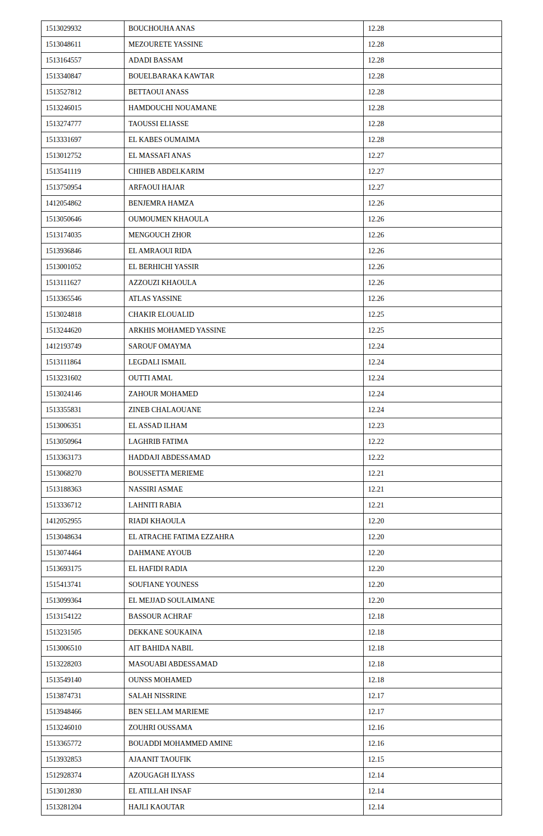| 1513029932 | BOUCHOUHA ANAS | 12.28 |
| 1513048611 | MEZOURETE YASSINE | 12.28 |
| 1513164557 | ADADI BASSAM | 12.28 |
| 1513340847 | BOUELBARAKA KAWTAR | 12.28 |
| 1513527812 | BETTAOUI ANASS | 12.28 |
| 1513246015 | HAMDOUCHI NOUAMANE | 12.28 |
| 1513274777 | TAOUSSI ELIASSE | 12.28 |
| 1513331697 | EL KABES OUMAIMA | 12.28 |
| 1513012752 | EL MASSAFI ANAS | 12.27 |
| 1513541119 | CHIHEB ABDELKARIM | 12.27 |
| 1513750954 | ARFAOUI HAJAR | 12.27 |
| 1412054862 | BENJEMRA HAMZA | 12.26 |
| 1513050646 | OUMOUMEN KHAOULA | 12.26 |
| 1513174035 | MENGOUCH ZHOR | 12.26 |
| 1513936846 | EL AMRAOUI RIDA | 12.26 |
| 1513001052 | EL BERHICHI YASSIR | 12.26 |
| 1513111627 | AZZOUZI KHAOULA | 12.26 |
| 1513365546 | ATLAS YASSINE | 12.26 |
| 1513024818 | CHAKIR ELOUALID | 12.25 |
| 1513244620 | ARKHIS MOHAMED YASSINE | 12.25 |
| 1412193749 | SAROUF OMAYMA | 12.24 |
| 1513111864 | LEGDALI ISMAIL | 12.24 |
| 1513231602 | OUTTI AMAL | 12.24 |
| 1513024146 | ZAHOUR MOHAMED | 12.24 |
| 1513355831 | ZINEB CHALAOUANE | 12.24 |
| 1513006351 | EL ASSAD ILHAM | 12.23 |
| 1513050964 | LAGHRIB FATIMA | 12.22 |
| 1513363173 | HADDAJI ABDESSAMAD | 12.22 |
| 1513068270 | BOUSSETTA MERIEME | 12.21 |
| 1513188363 | NASSIRI ASMAE | 12.21 |
| 1513336712 | LAHNITI RABIA | 12.21 |
| 1412052955 | RIADI KHAOULA | 12.20 |
| 1513048634 | EL ATRACHE FATIMA EZZAHRA | 12.20 |
| 1513074464 | DAHMANE AYOUB | 12.20 |
| 1513693175 | EL HAFIDI RADIA | 12.20 |
| 1515413741 | SOUFIANE YOUNESS | 12.20 |
| 1513099364 | EL MEJJAD SOULAIMANE | 12.20 |
| 1513154122 | BASSOUR ACHRAF | 12.18 |
| 1513231505 | DEKKANE SOUKAINA | 12.18 |
| 1513006510 | AIT BAHIDA NABIL | 12.18 |
| 1513228203 | MASOUABI ABDESSAMAD | 12.18 |
| 1513549140 | OUNSS MOHAMED | 12.18 |
| 1513874731 | SALAH NISSRINE | 12.17 |
| 1513948466 | BEN SELLAM MARIEME | 12.17 |
| 1513246010 | ZOUHRI OUSSAMA | 12.16 |
| 1513365772 | BOUADDI MOHAMMED AMINE | 12.16 |
| 1513932853 | AJAANIT TAOUFIK | 12.15 |
| 1512928374 | AZOUGAGH ILYASS | 12.14 |
| 1513012830 | EL ATILLAH INSAF | 12.14 |
| 1513281204 | HAJLI KAOUTAR | 12.14 |